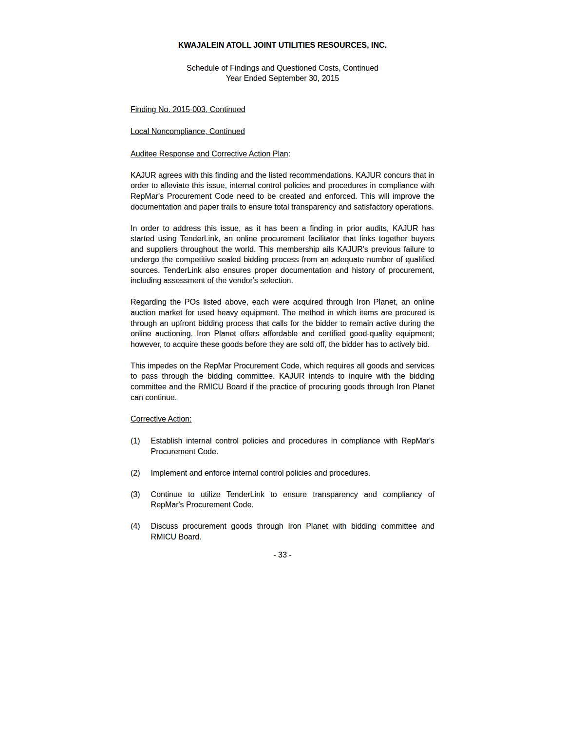KWAJALEIN ATOLL JOINT UTILITIES RESOURCES, INC.
Schedule of Findings and Questioned Costs, Continued
Year Ended September 30, 2015
Finding No. 2015-003, Continued
Local Noncompliance, Continued
Auditee Response and Corrective Action Plan:
KAJUR agrees with this finding and the listed recommendations. KAJUR concurs that in order to alleviate this issue, internal control policies and procedures in compliance with RepMar's Procurement Code need to be created and enforced. This will improve the documentation and paper trails to ensure total transparency and satisfactory operations.
In order to address this issue, as it has been a finding in prior audits, KAJUR has started using TenderLink, an online procurement facilitator that links together buyers and suppliers throughout the world. This membership ails KAJUR's previous failure to undergo the competitive sealed bidding process from an adequate number of qualified sources. TenderLink also ensures proper documentation and history of procurement, including assessment of the vendor's selection.
Regarding the POs listed above, each were acquired through Iron Planet, an online auction market for used heavy equipment. The method in which items are procured is through an upfront bidding process that calls for the bidder to remain active during the online auctioning. Iron Planet offers affordable and certified good-quality equipment; however, to acquire these goods before they are sold off, the bidder has to actively bid.
This impedes on the RepMar Procurement Code, which requires all goods and services to pass through the bidding committee. KAJUR intends to inquire with the bidding committee and the RMICU Board if the practice of procuring goods through Iron Planet can continue.
Corrective Action:
(1) Establish internal control policies and procedures in compliance with RepMar's Procurement Code.
(2) Implement and enforce internal control policies and procedures.
(3) Continue to utilize TenderLink to ensure transparency and compliancy of RepMar's Procurement Code.
(4) Discuss procurement goods through Iron Planet with bidding committee and RMICU Board.
- 33 -